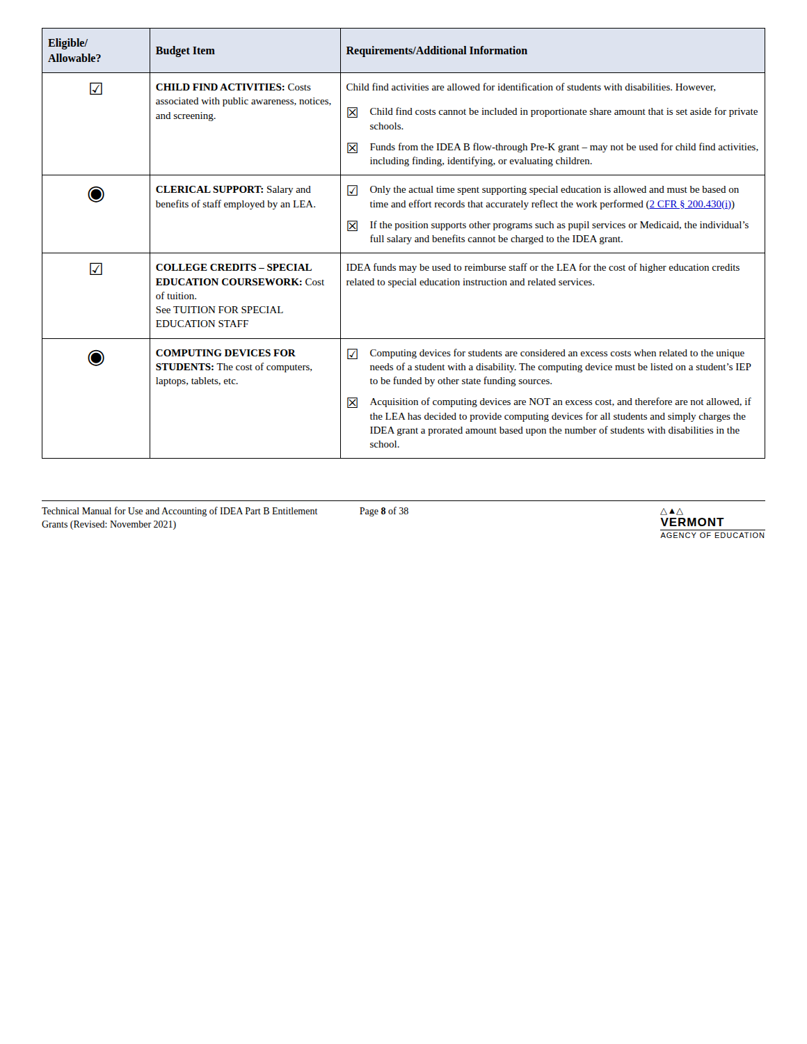| Eligible/ Allowable? | Budget Item | Requirements/Additional Information |
| --- | --- | --- |
| ☑ | CHILD FIND ACTIVITIES: Costs associated with public awareness, notices, and screening. | Child find activities are allowed for identification of students with disabilities. However, ☒ Child find costs cannot be included in proportionate share amount that is set aside for private schools. ☒ Funds from the IDEA B flow-through Pre-K grant – may not be used for child find activities, including finding, identifying, or evaluating children. |
| ◉ | CLERICAL SUPPORT: Salary and benefits of staff employed by an LEA. | ☑ Only the actual time spent supporting special education is allowed and must be based on time and effort records that accurately reflect the work performed ( 2 CFR § 200.430(i) ) ☒ If the position supports other programs such as pupil services or Medicaid, the individual’s full salary and benefits cannot be charged to the IDEA grant. |
| ☑ | COLLEGE CREDITS – SPECIAL EDUCATION COURSEWORK: Cost of tuition. See TUITION FOR SPECIAL EDUCATION STAFF | IDEA funds may be used to reimburse staff or the LEA for the cost of higher education credits related to special education instruction and related services. |
| ◉ | COMPUTING DEVICES FOR STUDENTS: The cost of computers, laptops, tablets, etc. | ☑ Computing devices for students are considered an excess costs when related to the unique needs of a student with a disability. The computing device must be listed on a student’s IEP to be funded by other state funding sources. ☒ Acquisition of computing devices are NOT an excess cost, and therefore are not allowed, if the LEA has decided to provide computing devices for all students and simply charges the IDEA grant a prorated amount based upon the number of students with disabilities in the school. |
Technical Manual for Use and Accounting of IDEA Part B Entitlement Grants (Revised: November 2021)
Page 8 of 38
△▲△
VERMONT
AGENCY OF EDUCATION